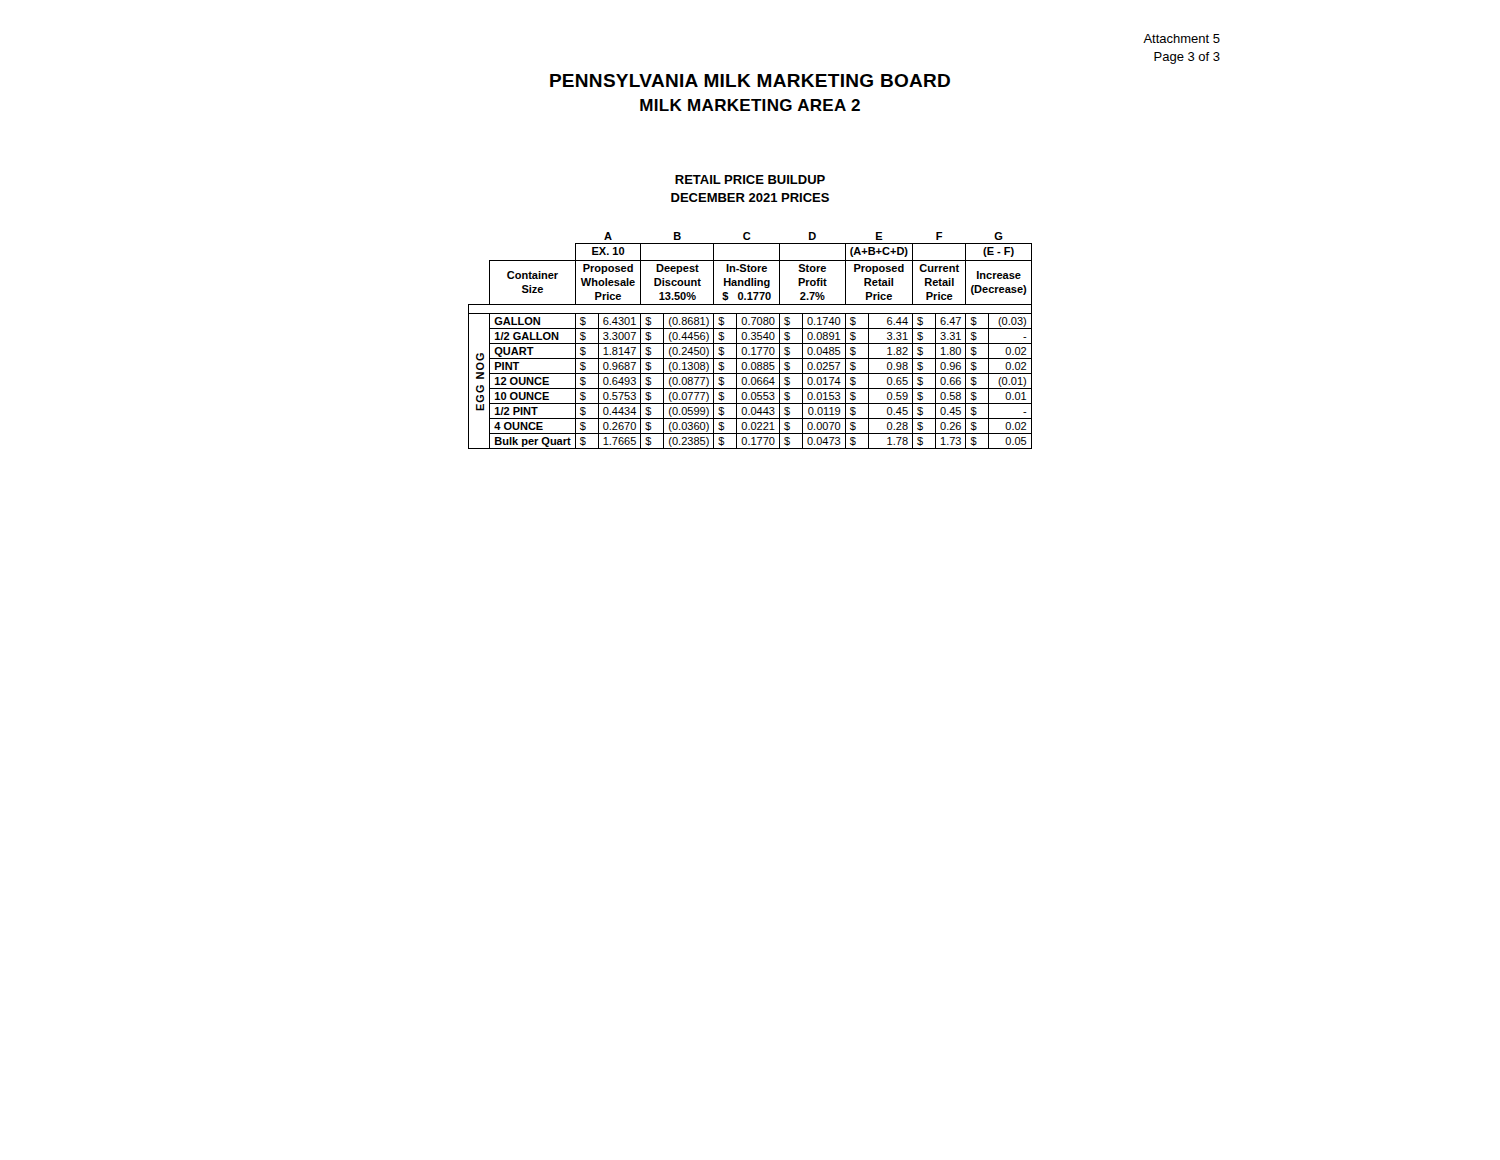Attachment 5
Page 3 of 3
PENNSYLVANIA MILK MARKETING BOARD
MILK MARKETING AREA 2
RETAIL PRICE BUILDUP
DECEMBER 2021 PRICES
| | | A | B | C | D | E | F | G |
| | | EX. 10 | | | | (A+B+C+D) | | (E - F) |
| | Container Size | Proposed Wholesale Price | Deepest Discount 13.50% | In-Store Handling $ 0.1770 | Store Profit 2.7% | Proposed Retail Price | Current Retail Price | Increase (Decrease) |
| EGG NOG | GALLON | $ | 6.4301 | $ | (0.8681) | $ | 0.7080 | $ | 0.1740 | $ | 6.44 | $ | 6.47 | $ | (0.03) |
| 1/2 GALLON | $ | 3.3007 | $ | (0.4456) | $ | 0.3540 | $ | 0.0891 | $ | 3.31 | $ | 3.31 | $ | - |
| QUART | $ | 1.8147 | $ | (0.2450) | $ | 0.1770 | $ | 0.0485 | $ | 1.82 | $ | 1.80 | $ | 0.02 |
| PINT | $ | 0.9687 | $ | (0.1308) | $ | 0.0885 | $ | 0.0257 | $ | 0.98 | $ | 0.96 | $ | 0.02 |
| 12 OUNCE | $ | 0.6493 | $ | (0.0877) | $ | 0.0664 | $ | 0.0174 | $ | 0.65 | $ | 0.66 | $ | (0.01) |
| 10 OUNCE | $ | 0.5753 | $ | (0.0777) | $ | 0.0553 | $ | 0.0153 | $ | 0.59 | $ | 0.58 | $ | 0.01 |
| 1/2 PINT | $ | 0.4434 | $ | (0.0599) | $ | 0.0443 | $ | 0.0119 | $ | 0.45 | $ | 0.45 | $ | - |
| 4 OUNCE | $ | 0.2670 | $ | (0.0360) | $ | 0.0221 | $ | 0.0070 | $ | 0.28 | $ | 0.26 | $ | 0.02 |
| Bulk per Quart | $ | 1.7665 | $ | (0.2385) | $ | 0.1770 | $ | 0.0473 | $ | 1.78 | $ | 1.73 | $ | 0.05 |